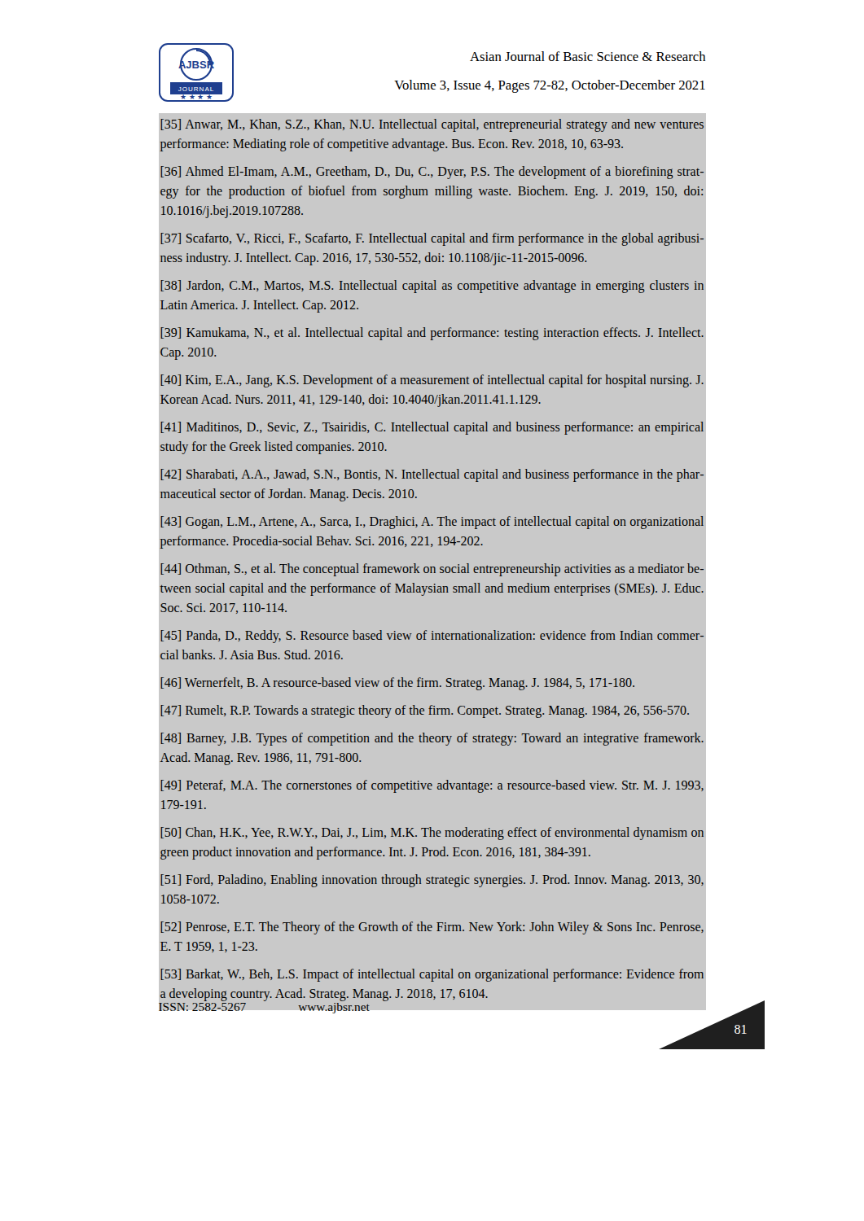AJBSR JOURNAL ★ ★ ★ ★
Asian Journal of Basic Science & Research
Volume 3, Issue 4, Pages 72-82, October-December 2021
[35] Anwar, M., Khan, S.Z., Khan, N.U. Intellectual capital, entrepreneurial strategy and new ventures performance: Mediating role of competitive advantage. Bus. Econ. Rev. 2018, 10, 63-93.
[36] Ahmed El-Imam, A.M., Greetham, D., Du, C., Dyer, P.S. The development of a biorefining strategy for the production of biofuel from sorghum milling waste. Biochem. Eng. J. 2019, 150, doi: 10.1016/j.bej.2019.107288.
[37] Scafarto, V., Ricci, F., Scafarto, F. Intellectual capital and firm performance in the global agribusiness industry. J. Intellect. Cap. 2016, 17, 530-552, doi: 10.1108/jic-11-2015-0096.
[38] Jardon, C.M., Martos, M.S. Intellectual capital as competitive advantage in emerging clusters in Latin America. J. Intellect. Cap. 2012.
[39] Kamukama, N., et al. Intellectual capital and performance: testing interaction effects. J. Intellect. Cap. 2010.
[40] Kim, E.A., Jang, K.S. Development of a measurement of intellectual capital for hospital nursing. J. Korean Acad. Nurs. 2011, 41, 129-140, doi: 10.4040/jkan.2011.41.1.129.
[41] Maditinos, D., Sevic, Z., Tsairidis, C. Intellectual capital and business performance: an empirical study for the Greek listed companies. 2010.
[42] Sharabati, A.A., Jawad, S.N., Bontis, N. Intellectual capital and business performance in the pharmaceutical sector of Jordan. Manag. Decis. 2010.
[43] Gogan, L.M., Artene, A., Sarca, I., Draghici, A. The impact of intellectual capital on organizational performance. Procedia-social Behav. Sci. 2016, 221, 194-202.
[44] Othman, S., et al. The conceptual framework on social entrepreneurship activities as a mediator between social capital and the performance of Malaysian small and medium enterprises (SMEs). J. Educ. Soc. Sci. 2017, 110-114.
[45] Panda, D., Reddy, S. Resource based view of internationalization: evidence from Indian commercial banks. J. Asia Bus. Stud. 2016.
[46] Wernerfelt, B. A resource-based view of the firm. Strateg. Manag. J. 1984, 5, 171-180.
[47] Rumelt, R.P. Towards a strategic theory of the firm. Compet. Strateg. Manag. 1984, 26, 556-570.
[48] Barney, J.B. Types of competition and the theory of strategy: Toward an integrative framework. Acad. Manag. Rev. 1986, 11, 791-800.
[49] Peteraf, M.A. The cornerstones of competitive advantage: a resource-based view. Str. M. J. 1993, 179-191.
[50] Chan, H.K., Yee, R.W.Y., Dai, J., Lim, M.K. The moderating effect of environmental dynamism on green product innovation and performance. Int. J. Prod. Econ. 2016, 181, 384-391.
[51] Ford, Paladino, Enabling innovation through strategic synergies. J. Prod. Innov. Manag. 2013, 30, 1058-1072.
[52] Penrose, E.T. The Theory of the Growth of the Firm. New York: John Wiley & Sons Inc. Penrose, E. T 1959, 1, 1-23.
[53] Barkat, W., Beh, L.S. Impact of intellectual capital on organizational performance: Evidence from a developing country. Acad. Strateg. Manag. J. 2018, 17, 6104.
ISSN: 2582-5267 www.ajbsr.net
81